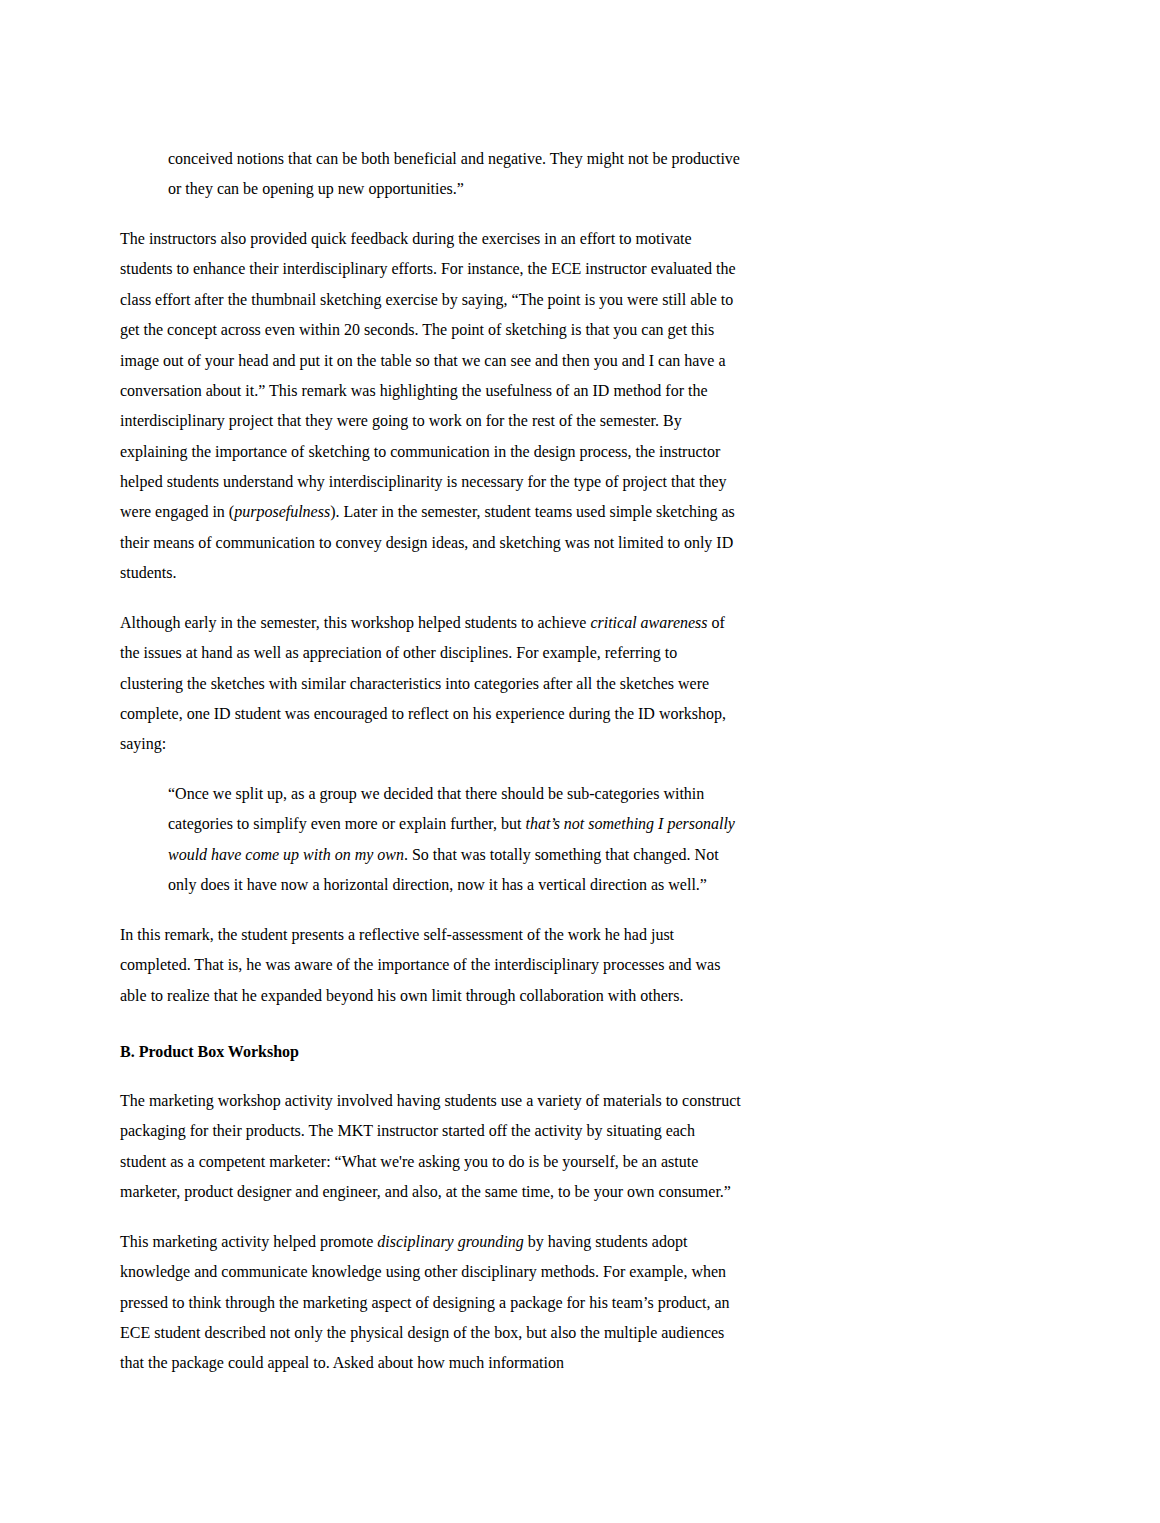conceived notions that can be both beneficial and negative. They might not be productive or they can be opening up new opportunities.”
The instructors also provided quick feedback during the exercises in an effort to motivate students to enhance their interdisciplinary efforts. For instance, the ECE instructor evaluated the class effort after the thumbnail sketching exercise by saying, “The point is you were still able to get the concept across even within 20 seconds. The point of sketching is that you can get this image out of your head and put it on the table so that we can see and then you and I can have a conversation about it.” This remark was highlighting the usefulness of an ID method for the interdisciplinary project that they were going to work on for the rest of the semester. By explaining the importance of sketching to communication in the design process, the instructor helped students understand why interdisciplinarity is necessary for the type of project that they were engaged in (purposefulness). Later in the semester, student teams used simple sketching as their means of communication to convey design ideas, and sketching was not limited to only ID students.
Although early in the semester, this workshop helped students to achieve critical awareness of the issues at hand as well as appreciation of other disciplines. For example, referring to clustering the sketches with similar characteristics into categories after all the sketches were complete, one ID student was encouraged to reflect on his experience during the ID workshop, saying:
“Once we split up, as a group we decided that there should be sub-categories within categories to simplify even more or explain further, but that’s not something I personally would have come up with on my own. So that was totally something that changed. Not only does it have now a horizontal direction, now it has a vertical direction as well.”
In this remark, the student presents a reflective self-assessment of the work he had just completed. That is, he was aware of the importance of the interdisciplinary processes and was able to realize that he expanded beyond his own limit through collaboration with others.
B. Product Box Workshop
The marketing workshop activity involved having students use a variety of materials to construct packaging for their products. The MKT instructor started off the activity by situating each student as a competent marketer: “What we're asking you to do is be yourself, be an astute marketer, product designer and engineer, and also, at the same time, to be your own consumer.”
This marketing activity helped promote disciplinary grounding by having students adopt knowledge and communicate knowledge using other disciplinary methods. For example, when pressed to think through the marketing aspect of designing a package for his team’s product, an ECE student described not only the physical design of the box, but also the multiple audiences that the package could appeal to. Asked about how much information